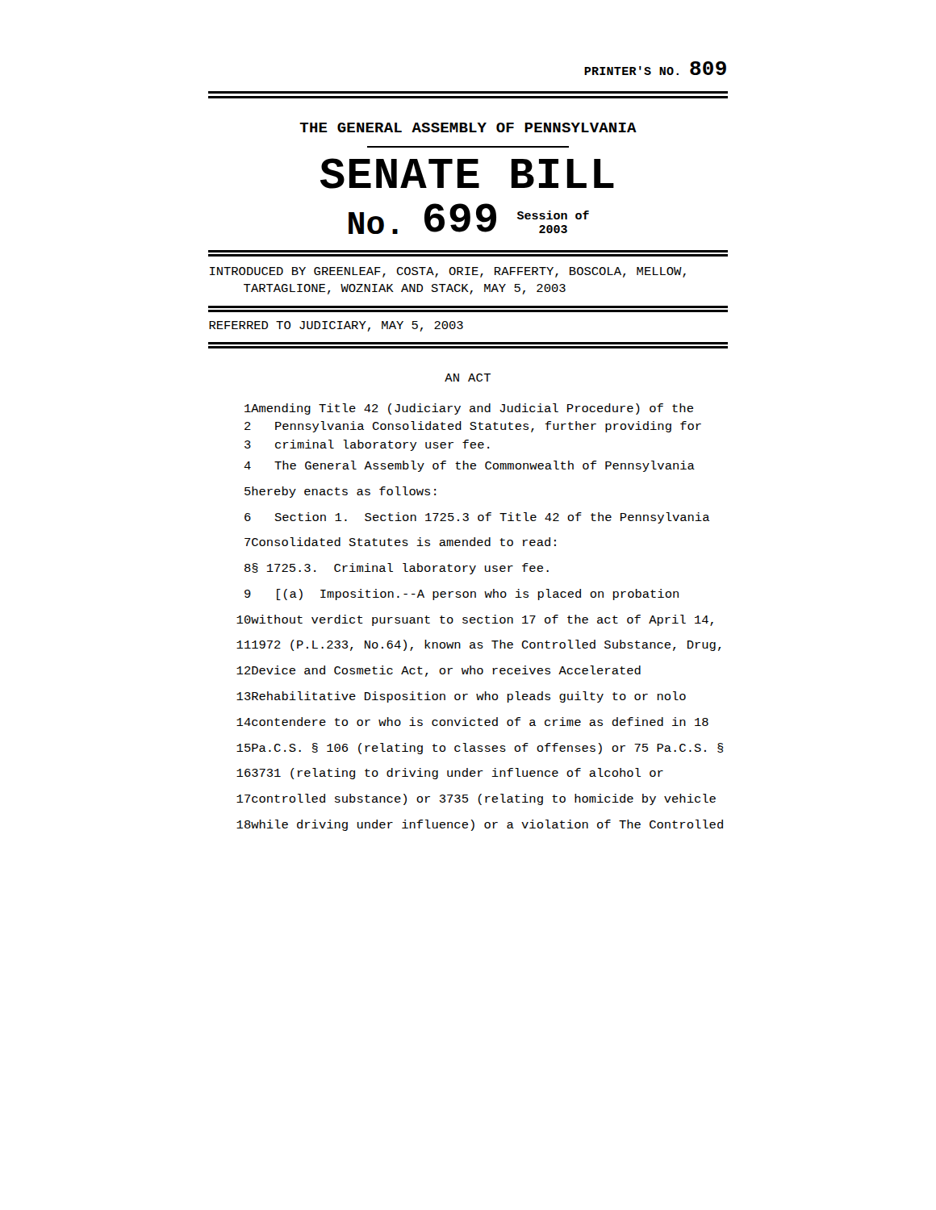PRINTER'S NO. 809
THE GENERAL ASSEMBLY OF PENNSYLVANIA
SENATE BILL
No. 699 Session of
2003
INTRODUCED BY GREENLEAF, COSTA, ORIE, RAFFERTY, BOSCOLA, MELLOW, TARTAGLIONE, WOZNIAK AND STACK, MAY 5, 2003
REFERRED TO JUDICIARY, MAY 5, 2003
AN ACT
| 1 | Amending Title 42 (Judiciary and Judicial Procedure) of the |
| 2 | Pennsylvania Consolidated Statutes, further providing for |
| 3 | criminal laboratory user fee. |
| 4 | The General Assembly of the Commonwealth of Pennsylvania |
| 5 | hereby enacts as follows: |
| 6 | Section 1. Section 1725.3 of Title 42 of the Pennsylvania |
| 7 | Consolidated Statutes is amended to read: |
| 8 | § 1725.3. Criminal laboratory user fee. |
| 9 | [(a) Imposition.--A person who is placed on probation |
| 10 | without verdict pursuant to section 17 of the act of April 14, |
| 11 | 1972 (P.L.233, No.64), known as The Controlled Substance, Drug, |
| 12 | Device and Cosmetic Act, or who receives Accelerated |
| 13 | Rehabilitative Disposition or who pleads guilty to or nolo |
| 14 | contendere to or who is convicted of a crime as defined in 18 |
| 15 | Pa.C.S. § 106 (relating to classes of offenses) or 75 Pa.C.S. § |
| 16 | 3731 (relating to driving under influence of alcohol or |
| 17 | controlled substance) or 3735 (relating to homicide by vehicle |
| 18 | while driving under influence) or a violation of The Controlled |